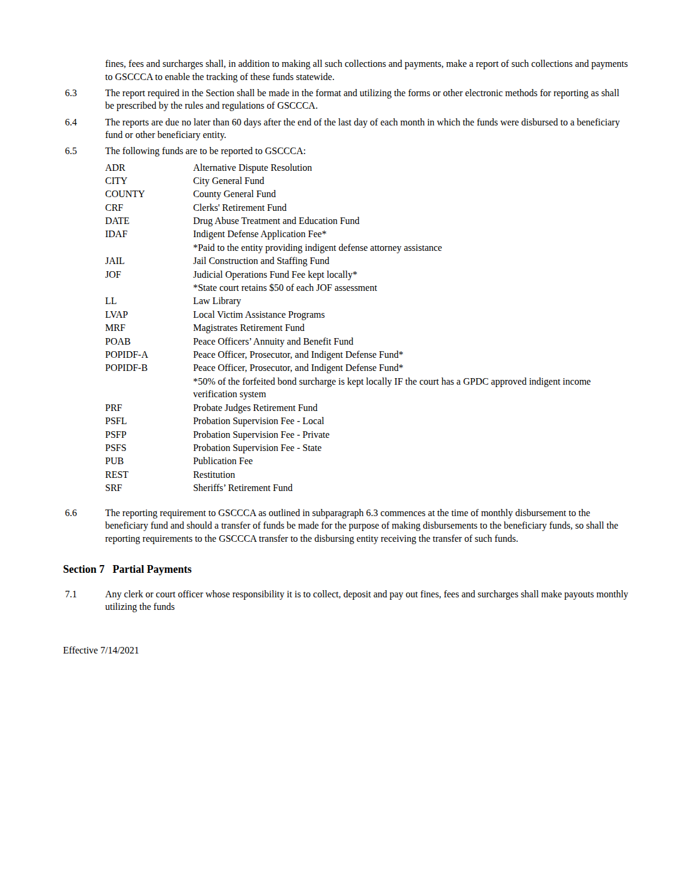fines, fees and surcharges shall, in addition to making all such collections and payments, make a report of such collections and payments to GSCCCA to enable the tracking of these funds statewide.
6.3
The report required in the Section shall be made in the format and utilizing the forms or other electronic methods for reporting as shall be prescribed by the rules and regulations of GSCCCA.
6.4
The reports are due no later than 60 days after the end of the last day of each month in which the funds were disbursed to a beneficiary fund or other beneficiary entity.
6.5
The following funds are to be reported to GSCCCA:
| ADR | Alternative Dispute Resolution |
| CITY | City General Fund |
| COUNTY | County General Fund |
| CRF | Clerks' Retirement Fund |
| DATE | Drug Abuse Treatment and Education Fund |
| IDAF | Indigent Defense Application Fee* |
| | *Paid to the entity providing indigent defense attorney assistance |
| JAIL | Jail Construction and Staffing Fund |
| JOF | Judicial Operations Fund Fee kept locally* |
| | *State court retains $50 of each JOF assessment |
| LL | Law Library |
| LVAP | Local Victim Assistance Programs |
| MRF | Magistrates Retirement Fund |
| POAB | Peace Officers’ Annuity and Benefit Fund |
| POPIDF-A | Peace Officer, Prosecutor, and Indigent Defense Fund* |
| POPIDF-B | Peace Officer, Prosecutor, and Indigent Defense Fund* |
| | *50% of the forfeited bond surcharge is kept locally IF the court has a GPDC approved indigent income verification system |
| PRF | Probate Judges Retirement Fund |
| PSFL | Probation Supervision Fee - Local |
| PSFP | Probation Supervision Fee - Private |
| PSFS | Probation Supervision Fee - State |
| PUB | Publication Fee |
| REST | Restitution |
| SRF | Sheriffs’ Retirement Fund |
6.6
The reporting requirement to GSCCCA as outlined in subparagraph 6.3 commences at the time of monthly disbursement to the beneficiary fund and should a transfer of funds be made for the purpose of making disbursements to the beneficiary funds, so shall the reporting requirements to the GSCCCA transfer to the disbursing entity receiving the transfer of such funds.
Section 7 Partial Payments
7.1
Any clerk or court officer whose responsibility it is to collect, deposit and pay out fines, fees and surcharges shall make payouts monthly utilizing the funds
Effective 7/14/2021